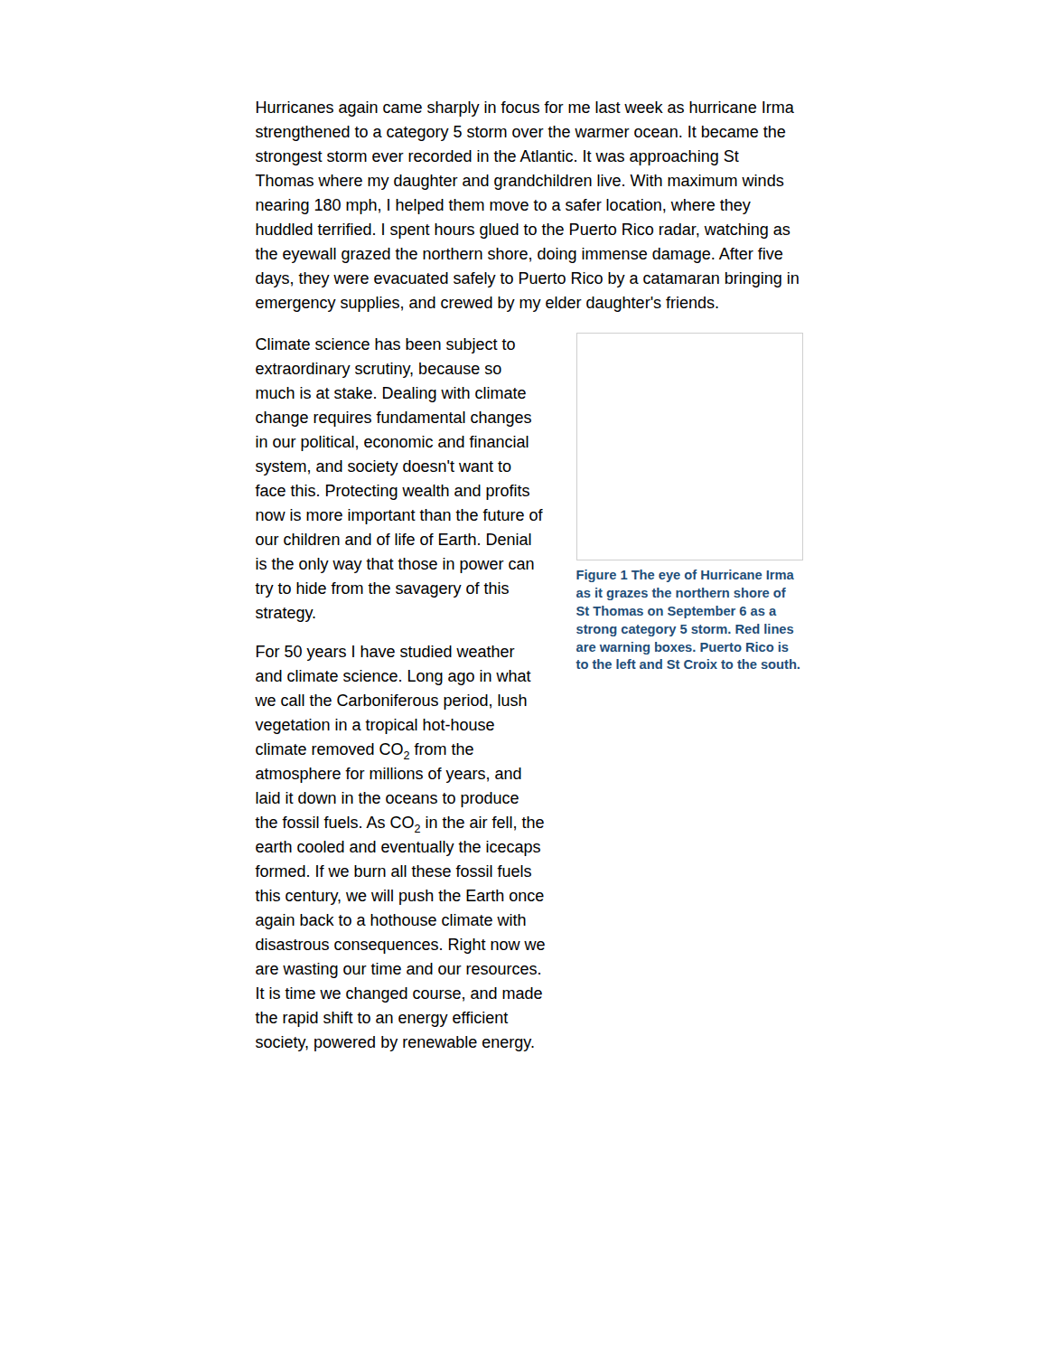Hurricanes again came sharply in focus for me last week as hurricane Irma strengthened to a category 5 storm over the warmer ocean. It became the strongest storm ever recorded in the Atlantic. It was approaching St Thomas where my daughter and grandchildren live. With maximum winds nearing 180 mph, I helped them move to a safer location, where they huddled terrified. I spent hours glued to the Puerto Rico radar, watching as the eyewall grazed the northern shore, doing immense damage. After five days, they were evacuated safely to Puerto Rico by a catamaran bringing in emergency supplies, and crewed by my elder daughter's friends.
Climate science has been subject to extraordinary scrutiny, because so much is at stake. Dealing with climate change requires fundamental changes in our political, economic and financial system, and society doesn't want to face this. Protecting wealth and profits now is more important than the future of our children and of life of Earth. Denial is the only way that those in power can try to hide from the savagery of this strategy.
For 50 years I have studied weather and climate science. Long ago in what we call the Carboniferous period, lush vegetation in a tropical hot-house climate removed CO2 from the atmosphere for millions of years, and laid it down in the oceans to produce the fossil fuels. As CO2 in the air fell, the earth cooled and eventually the icecaps formed. If we burn all these fossil fuels this century, we will push the Earth once again back to a hothouse climate with disastrous consequences. Right now we are wasting our time and our resources. It is time we changed course, and made the rapid shift to an energy efficient society, powered by renewable energy.
Figure 1 The eye of Hurricane Irma as it grazes the northern shore of St Thomas on September 6 as a strong category 5 storm. Red lines are warning boxes. Puerto Rico is to the left and St Croix to the south.